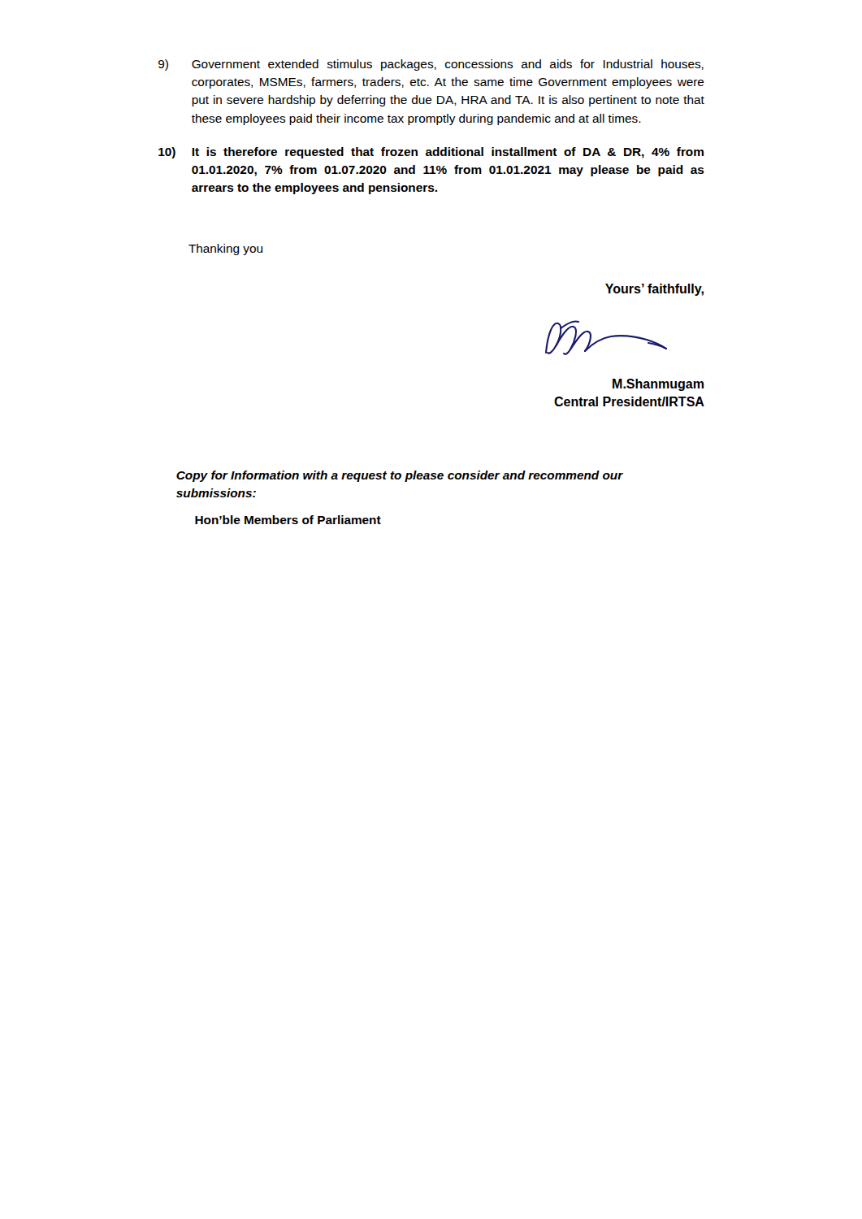9) Government extended stimulus packages, concessions and aids for Industrial houses, corporates, MSMEs, farmers, traders, etc. At the same time Government employees were put in severe hardship by deferring the due DA, HRA and TA. It is also pertinent to note that these employees paid their income tax promptly during pandemic and at all times.
10) It is therefore requested that frozen additional installment of DA & DR, 4% from 01.01.2020, 7% from 01.07.2020 and 11% from 01.01.2021 may please be paid as arrears to the employees and pensioners.
Thanking you
Yours’ faithfully,
M.Shanmugam
Central President/IRTSA
Copy for Information with a request to please consider and recommend our submissions:
Hon’ble Members of Parliament